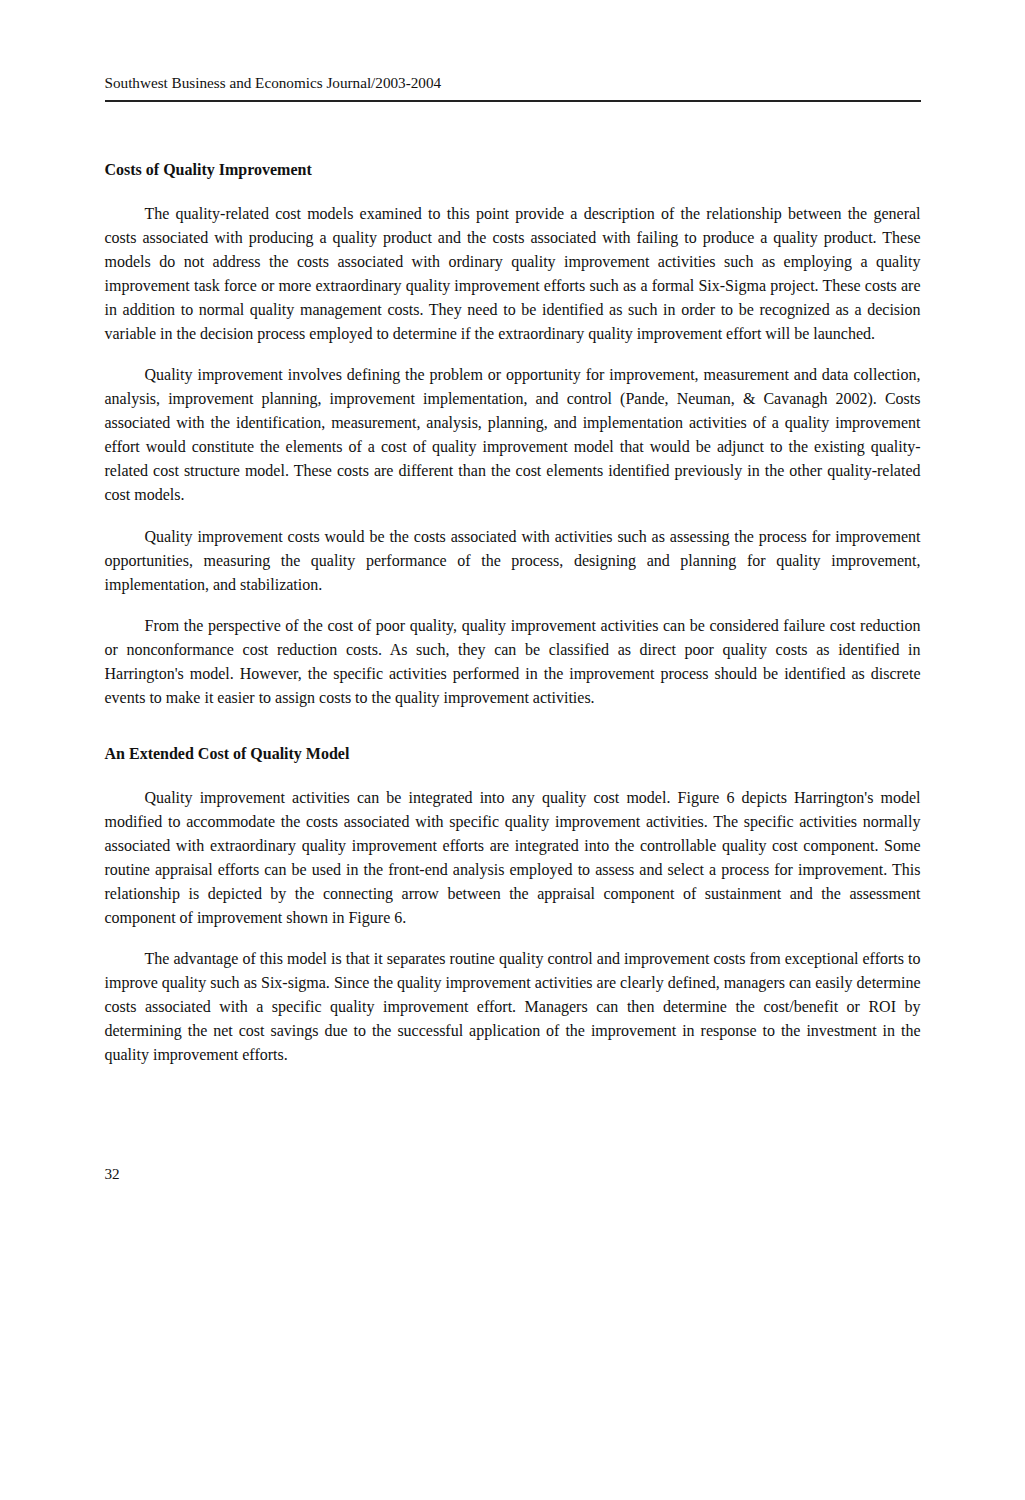Southwest Business and Economics Journal/2003-2004
Costs of Quality Improvement
The quality-related cost models examined to this point provide a description of the relationship between the general costs associated with producing a quality product and the costs associated with failing to produce a quality product. These models do not address the costs associated with ordinary quality improvement activities such as employing a quality improvement task force or more extraordinary quality improvement efforts such as a formal Six-Sigma project. These costs are in addition to normal quality management costs. They need to be identified as such in order to be recognized as a decision variable in the decision process employed to determine if the extraordinary quality improvement effort will be launched.
Quality improvement involves defining the problem or opportunity for improvement, measurement and data collection, analysis, improvement planning, improvement implementation, and control (Pande, Neuman, & Cavanagh 2002). Costs associated with the identification, measurement, analysis, planning, and implementation activities of a quality improvement effort would constitute the elements of a cost of quality improvement model that would be adjunct to the existing quality-related cost structure model. These costs are different than the cost elements identified previously in the other quality-related cost models.
Quality improvement costs would be the costs associated with activities such as assessing the process for improvement opportunities, measuring the quality performance of the process, designing and planning for quality improvement, implementation, and stabilization.
From the perspective of the cost of poor quality, quality improvement activities can be considered failure cost reduction or nonconformance cost reduction costs. As such, they can be classified as direct poor quality costs as identified in Harrington's model. However, the specific activities performed in the improvement process should be identified as discrete events to make it easier to assign costs to the quality improvement activities.
An Extended Cost of Quality Model
Quality improvement activities can be integrated into any quality cost model. Figure 6 depicts Harrington's model modified to accommodate the costs associated with specific quality improvement activities. The specific activities normally associated with extraordinary quality improvement efforts are integrated into the controllable quality cost component. Some routine appraisal efforts can be used in the front-end analysis employed to assess and select a process for improvement. This relationship is depicted by the connecting arrow between the appraisal component of sustainment and the assessment component of improvement shown in Figure 6.
The advantage of this model is that it separates routine quality control and improvement costs from exceptional efforts to improve quality such as Six-sigma. Since the quality improvement activities are clearly defined, managers can easily determine costs associated with a specific quality improvement effort. Managers can then determine the cost/benefit or ROI by determining the net cost savings due to the successful application of the improvement in response to the investment in the quality improvement efforts.
32